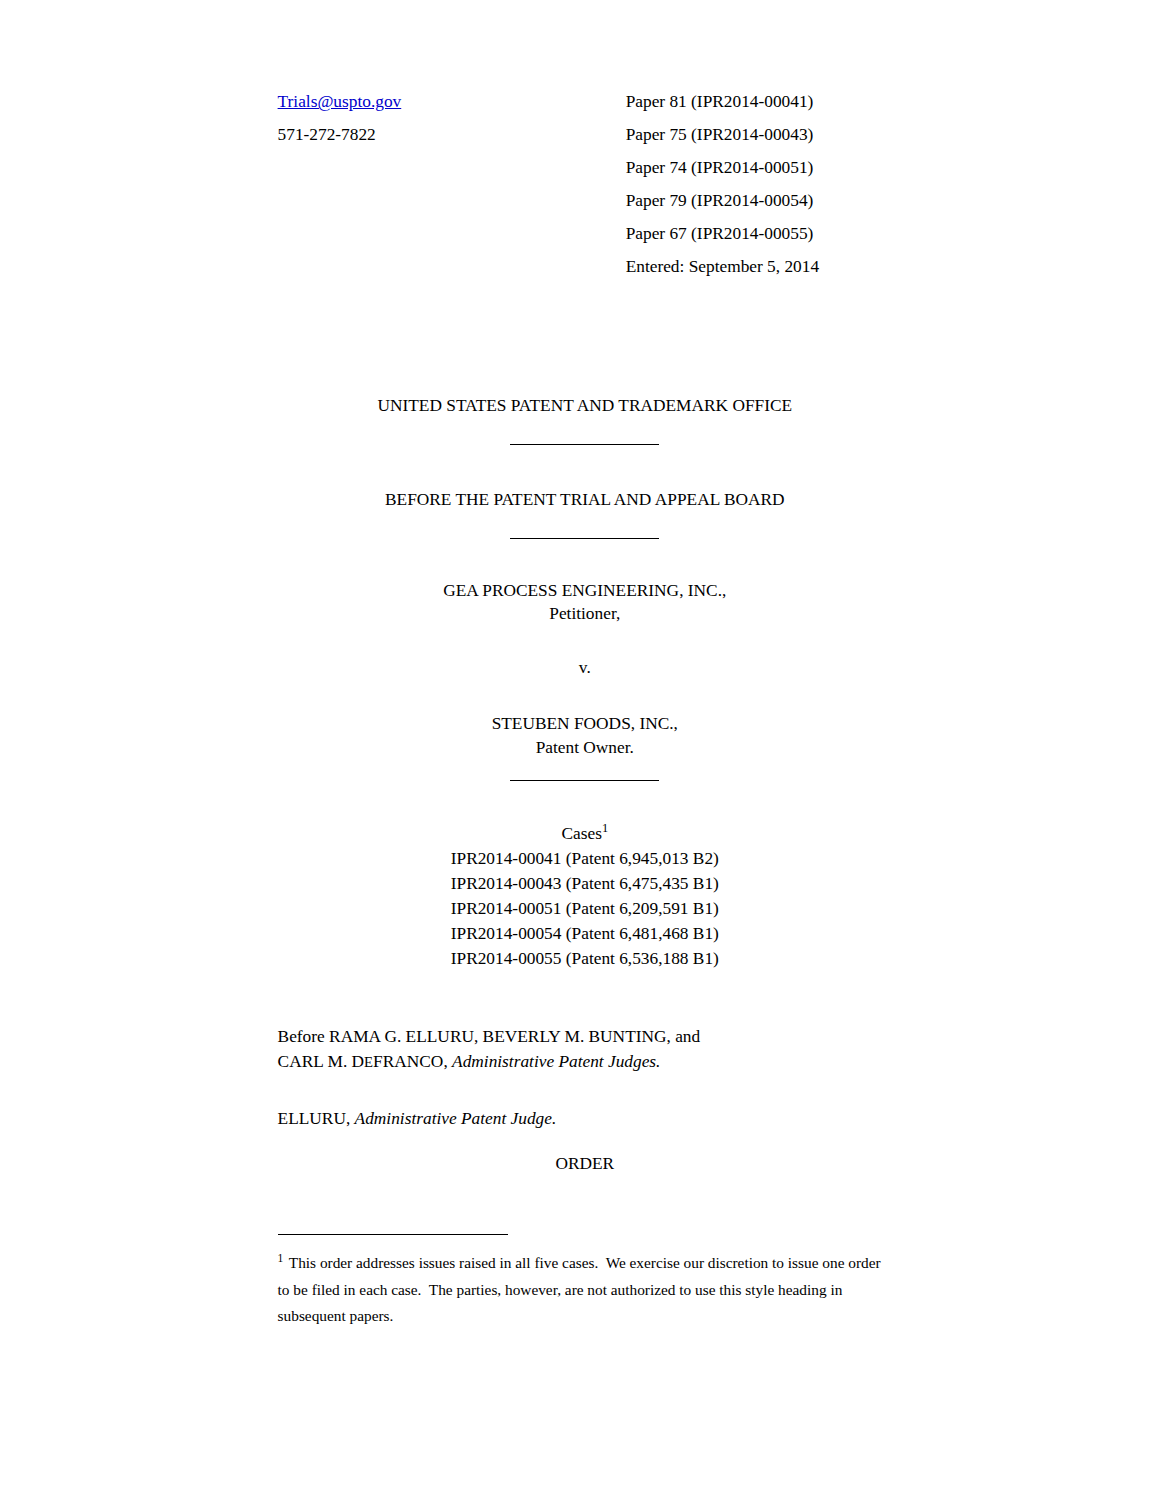| Trials@uspto.gov 571-272-7822 | Paper 81 (IPR2014-00041) Paper 75 (IPR2014-00043) Paper 74 (IPR2014-00051) Paper 79 (IPR2014-00054) Paper 67 (IPR2014-00055) Entered: September 5, 2014 |
UNITED STATES PATENT AND TRADEMARK OFFICE
BEFORE THE PATENT TRIAL AND APPEAL BOARD
GEA PROCESS ENGINEERING, INC.,
Petitioner,
v.
STEUBEN FOODS, INC.,
Patent Owner.
Cases1
IPR2014-00041 (Patent 6,945,013 B2)
IPR2014-00043 (Patent 6,475,435 B1)
IPR2014-00051 (Patent 6,209,591 B1)
IPR2014-00054 (Patent 6,481,468 B1)
IPR2014-00055 (Patent 6,536,188 B1)
Before RAMA G. ELLURU, BEVERLY M. BUNTING, and
CARL M. DEFRANCO, Administrative Patent Judges.
ELLURU, Administrative Patent Judge.
ORDER
1 This order addresses issues raised in all five cases. We exercise our discretion to issue one order to be filed in each case. The parties, however, are not authorized to use this style heading in subsequent papers.